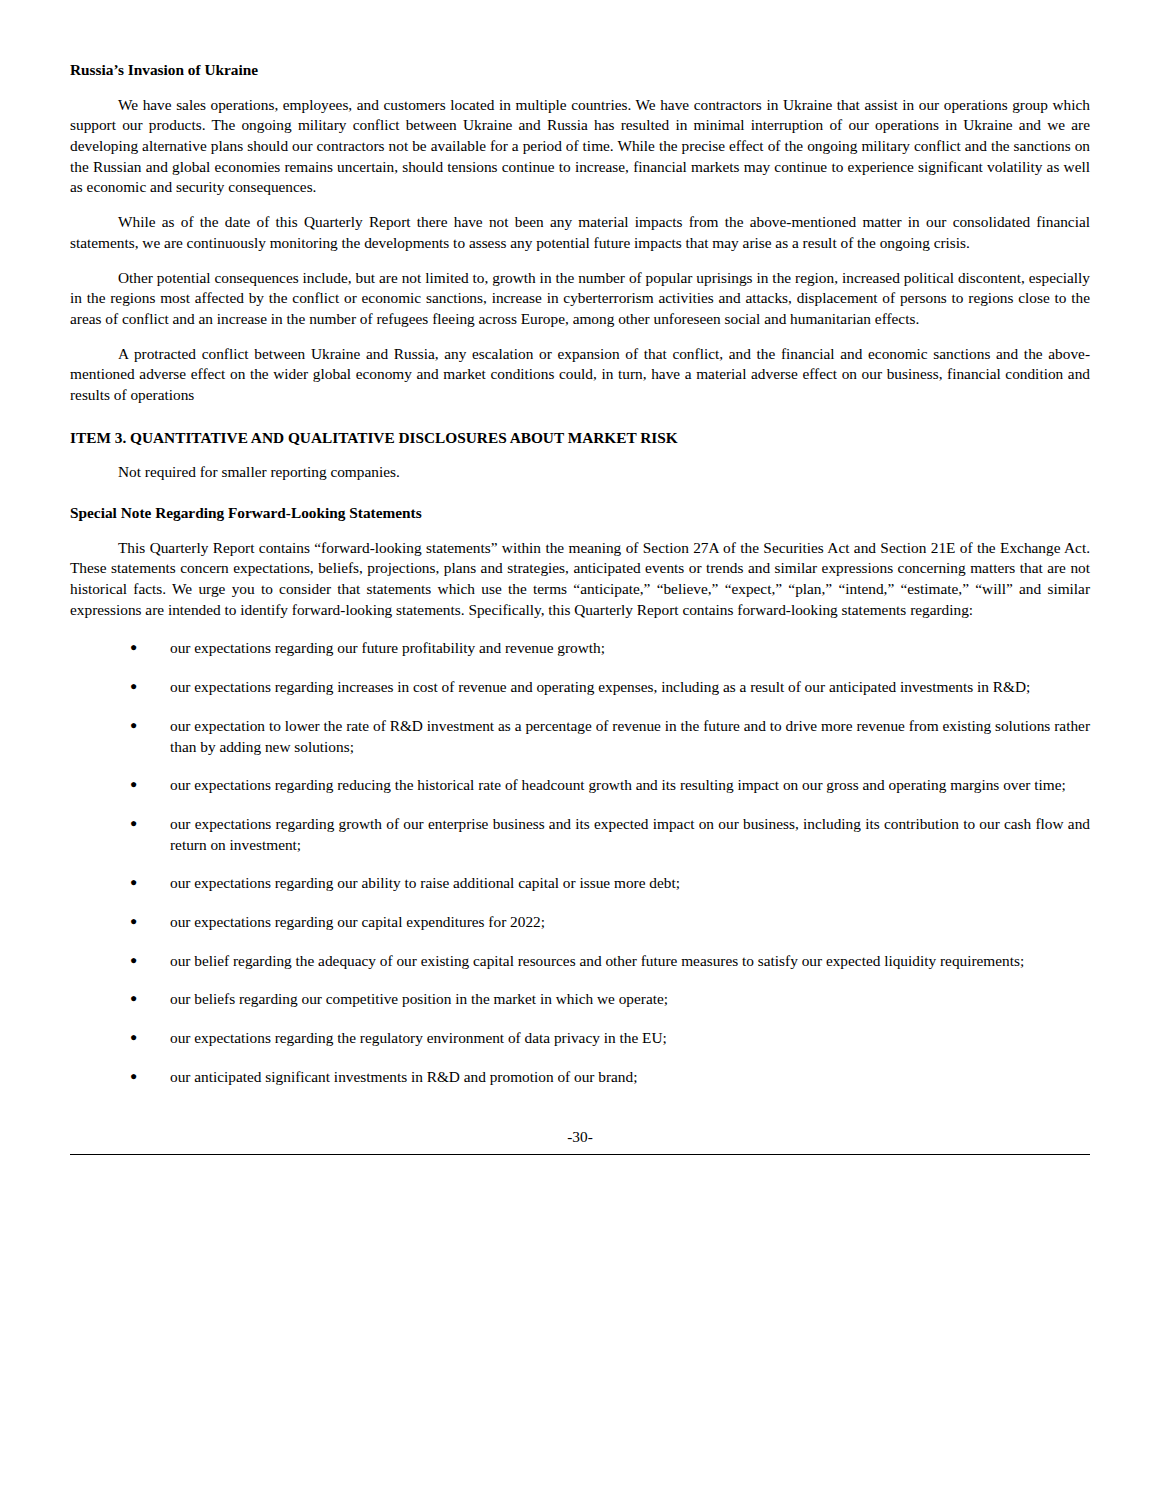Russia’s Invasion of Ukraine
We have sales operations, employees, and customers located in multiple countries. We have contractors in Ukraine that assist in our operations group which support our products. The ongoing military conflict between Ukraine and Russia has resulted in minimal interruption of our operations in Ukraine and we are developing alternative plans should our contractors not be available for a period of time. While the precise effect of the ongoing military conflict and the sanctions on the Russian and global economies remains uncertain, should tensions continue to increase, financial markets may continue to experience significant volatility as well as economic and security consequences.
While as of the date of this Quarterly Report there have not been any material impacts from the above-mentioned matter in our consolidated financial statements, we are continuously monitoring the developments to assess any potential future impacts that may arise as a result of the ongoing crisis.
Other potential consequences include, but are not limited to, growth in the number of popular uprisings in the region, increased political discontent, especially in the regions most affected by the conflict or economic sanctions, increase in cyberterrorism activities and attacks, displacement of persons to regions close to the areas of conflict and an increase in the number of refugees fleeing across Europe, among other unforeseen social and humanitarian effects.
A protracted conflict between Ukraine and Russia, any escalation or expansion of that conflict, and the financial and economic sanctions and the above-mentioned adverse effect on the wider global economy and market conditions could, in turn, have a material adverse effect on our business, financial condition and results of operations
ITEM 3. QUANTITATIVE AND QUALITATIVE DISCLOSURES ABOUT MARKET RISK
Not required for smaller reporting companies.
Special Note Regarding Forward-Looking Statements
This Quarterly Report contains “forward-looking statements” within the meaning of Section 27A of the Securities Act and Section 21E of the Exchange Act. These statements concern expectations, beliefs, projections, plans and strategies, anticipated events or trends and similar expressions concerning matters that are not historical facts. We urge you to consider that statements which use the terms “anticipate,” “believe,” “expect,” “plan,” “intend,” “estimate,” “will” and similar expressions are intended to identify forward-looking statements. Specifically, this Quarterly Report contains forward-looking statements regarding:
our expectations regarding our future profitability and revenue growth;
our expectations regarding increases in cost of revenue and operating expenses, including as a result of our anticipated investments in R&D;
our expectation to lower the rate of R&D investment as a percentage of revenue in the future and to drive more revenue from existing solutions rather than by adding new solutions;
our expectations regarding reducing the historical rate of headcount growth and its resulting impact on our gross and operating margins over time;
our expectations regarding growth of our enterprise business and its expected impact on our business, including its contribution to our cash flow and return on investment;
our expectations regarding our ability to raise additional capital or issue more debt;
our expectations regarding our capital expenditures for 2022;
our belief regarding the adequacy of our existing capital resources and other future measures to satisfy our expected liquidity requirements;
our beliefs regarding our competitive position in the market in which we operate;
our expectations regarding the regulatory environment of data privacy in the EU;
our anticipated significant investments in R&D and promotion of our brand;
-30-